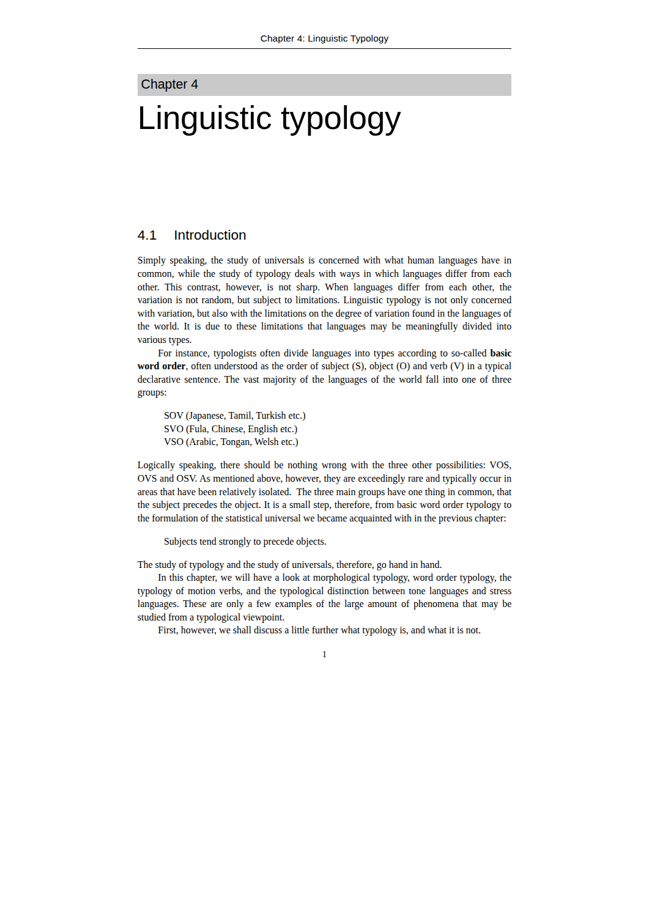Chapter 4: Linguistic Typology
Chapter 4
Linguistic typology
4.1 Introduction
Simply speaking, the study of universals is concerned with what human languages have in common, while the study of typology deals with ways in which languages differ from each other. This contrast, however, is not sharp. When languages differ from each other, the variation is not random, but subject to limitations. Linguistic typology is not only concerned with variation, but also with the limitations on the degree of variation found in the languages of the world. It is due to these limitations that languages may be meaningfully divided into various types.
For instance, typologists often divide languages into types according to so-called basic word order, often understood as the order of subject (S), object (O) and verb (V) in a typical declarative sentence. The vast majority of the languages of the world fall into one of three groups:
SOV (Japanese, Tamil, Turkish etc.)
SVO (Fula, Chinese, English etc.)
VSO (Arabic, Tongan, Welsh etc.)
Logically speaking, there should be nothing wrong with the three other possibilities: VOS, OVS and OSV. As mentioned above, however, they are exceedingly rare and typically occur in areas that have been relatively isolated. The three main groups have one thing in common, that the subject precedes the object. It is a small step, therefore, from basic word order typology to the formulation of the statistical universal we became acquainted with in the previous chapter:
Subjects tend strongly to precede objects.
The study of typology and the study of universals, therefore, go hand in hand.
In this chapter, we will have a look at morphological typology, word order typology, the typology of motion verbs, and the typological distinction between tone languages and stress languages. These are only a few examples of the large amount of phenomena that may be studied from a typological viewpoint.
First, however, we shall discuss a little further what typology is, and what it is not.
1